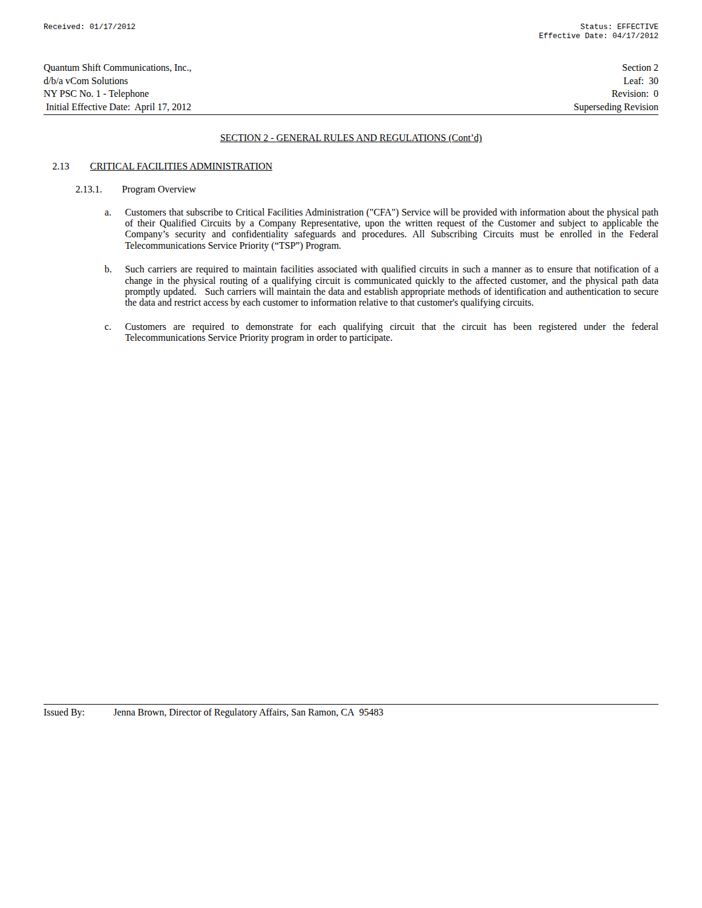Received: 01/17/2012
Status: EFFECTIVE Effective Date: 04/17/2012
Quantum Shift Communications, Inc.,
d/b/a vCom Solutions
NY PSC No. 1 - Telephone
Initial Effective Date: April 17, 2012
Section 2
Leaf: 30
Revision: 0
Superseding Revision
SECTION 2 - GENERAL RULES AND REGULATIONS (Cont’d)
2.13
CRITICAL FACILITIES ADMINISTRATION
2.13.1.
Program Overview
Customers that subscribe to Critical Facilities Administration ("CFA") Service will be provided with information about the physical path of their Qualified Circuits by a Company Representative, upon the written request of the Customer and subject to applicable the Company’s security and confidentiality safeguards and procedures. All Subscribing Circuits must be enrolled in the Federal Telecommunications Service Priority (“TSP”) Program.
Such carriers are required to maintain facilities associated with qualified circuits in such a manner as to ensure that notification of a change in the physical routing of a qualifying circuit is communicated quickly to the affected customer, and the physical path data promptly updated. Such carriers will maintain the data and establish appropriate methods of identification and authentication to secure the data and restrict access by each customer to information relative to that customer's qualifying circuits.
Customers are required to demonstrate for each qualifying circuit that the circuit has been registered under the federal Telecommunications Service Priority program in order to participate.
Issued By:
Jenna Brown, Director of Regulatory Affairs, San Ramon, CA 95483